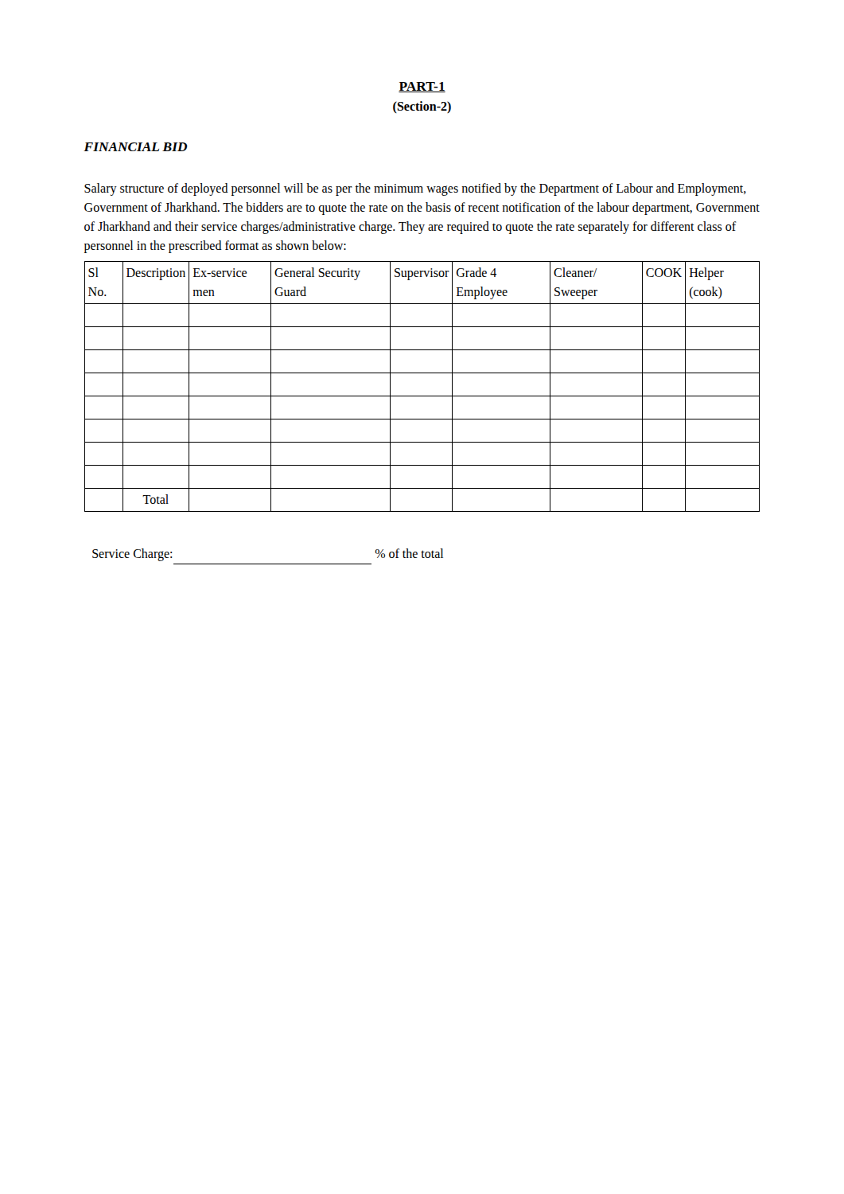PART-1
(Section-2)
FINANCIAL BID
Salary structure of deployed personnel will be as per the minimum wages notified by the Department of Labour and Employment, Government of Jharkhand. The bidders are to quote the rate on the basis of recent notification of the labour department, Government of Jharkhand and their service charges/administrative charge. They are required to quote the rate separately for different class of personnel in the prescribed format as shown below:
| Sl No. | Description | Ex-service men | General Security Guard | Supervisor | Grade 4 Employee | Cleaner/ Sweeper | COOK | Helper (cook) |
| --- | --- | --- | --- | --- | --- | --- | --- | --- |
| | Total | | | | | | | |
Service Charge: % of the total